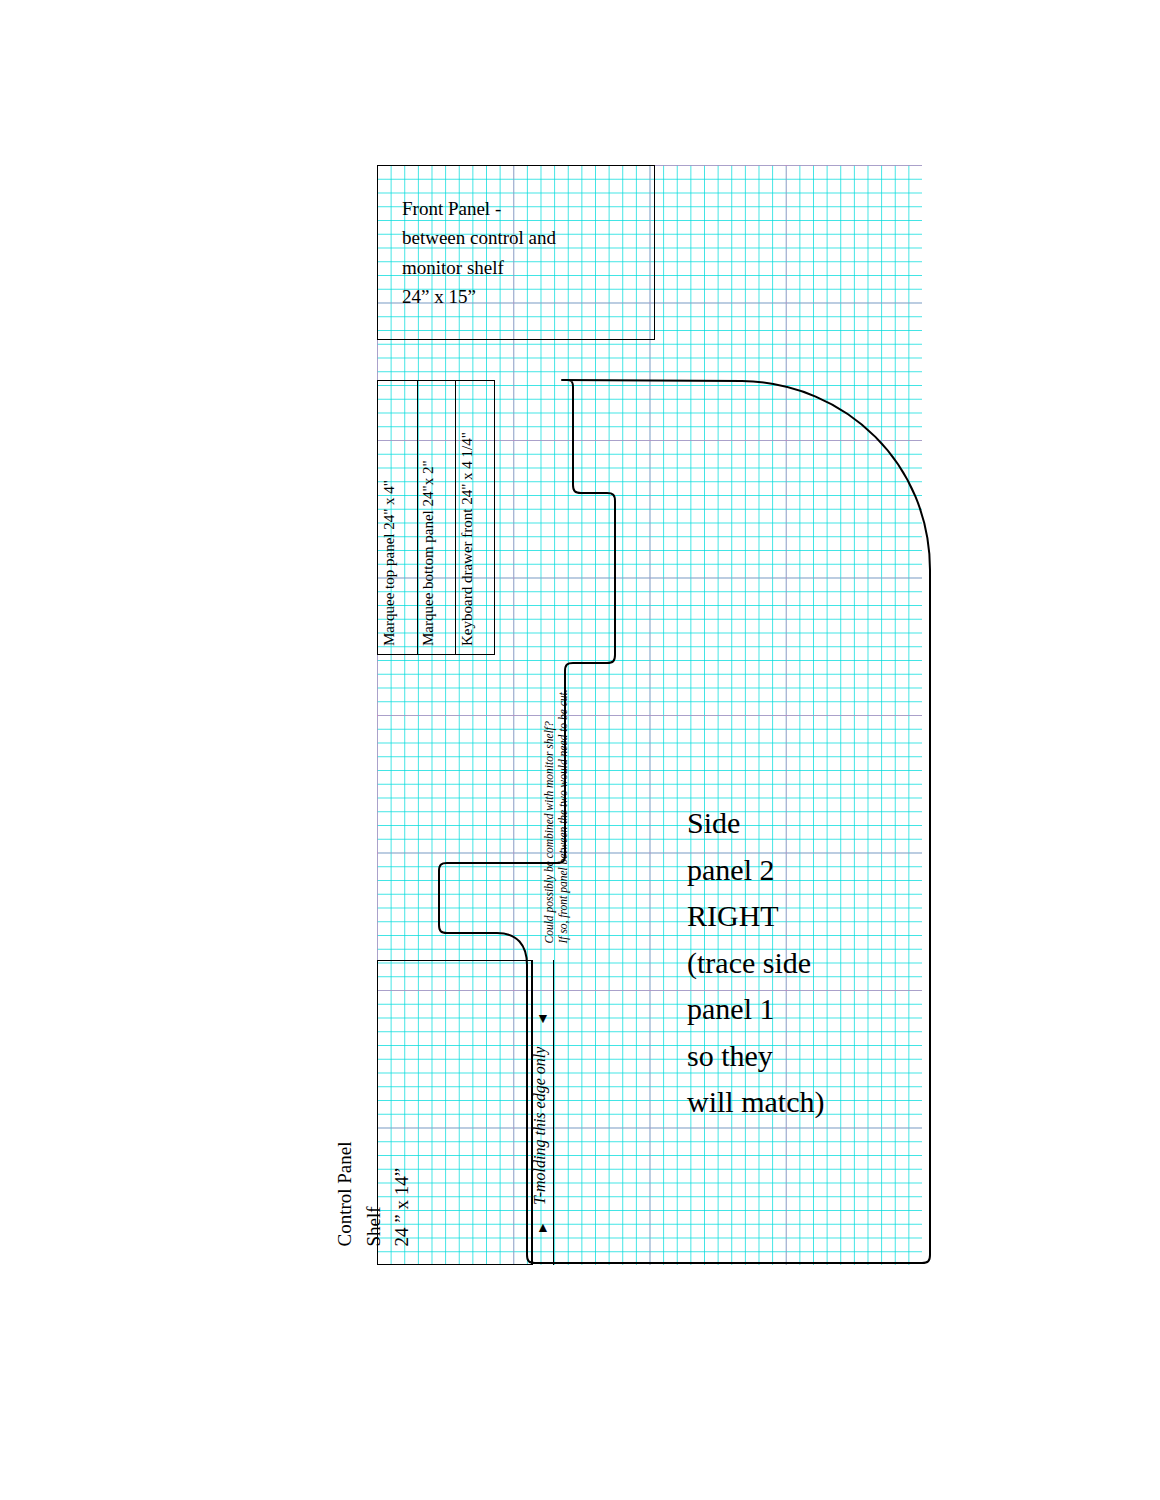Front Panel -
between control and
monitor shelf
24” x 15”
Marquee top panel 24" x 4"
Marquee bottom panel 24"x 2"
Keyboard drawer front 24" x 4 1/4"
Control Panel
Shelf
24 ” x 14”
▼
T-molding this edge only
▲
Could possibly be combined with monitor shelf? If so, front panel between the two would need to be cut.
Side
panel 2
RIGHT
(trace side
panel 1
so they
will match)